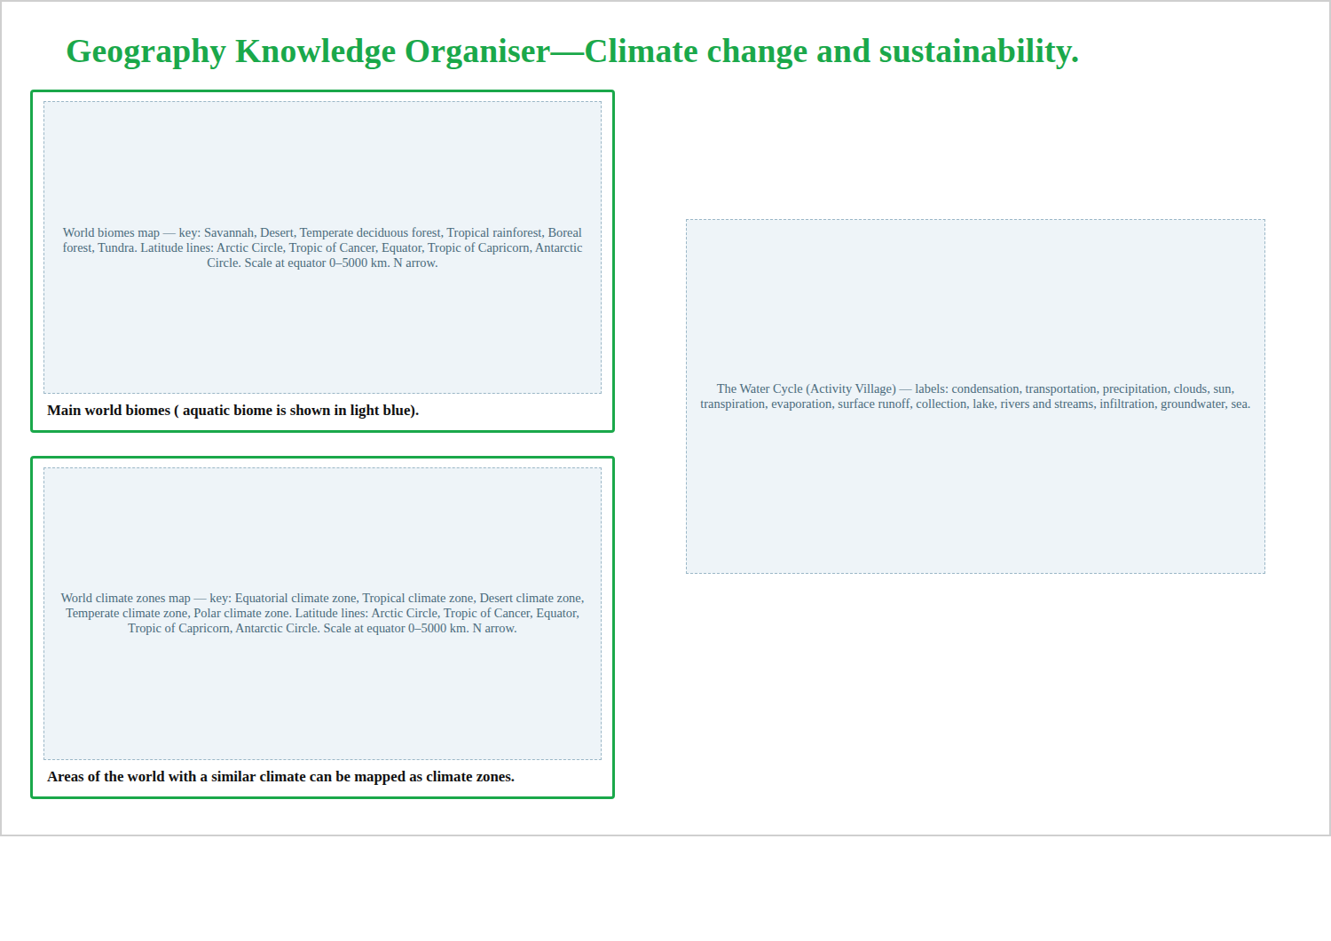Geography Knowledge Organiser—Climate change and sustainability.
World biomes map — key: Savannah, Desert, Temperate deciduous forest, Tropical rainforest, Boreal forest, Tundra. Latitude lines: Arctic Circle, Tropic of Cancer, Equator, Tropic of Capricorn, Antarctic Circle. Scale at equator 0–5000 km. N arrow.
Main world biomes ( aquatic biome is shown in light blue).
World climate zones map — key: Equatorial climate zone, Tropical climate zone, Desert climate zone, Temperate climate zone, Polar climate zone. Latitude lines: Arctic Circle, Tropic of Cancer, Equator, Tropic of Capricorn, Antarctic Circle. Scale at equator 0–5000 km. N arrow.
Areas of the world with a similar climate can be mapped as climate zones.
The Water Cycle (Activity Village) — labels: condensation, transportation, precipitation, clouds, sun, transpiration, evaporation, surface runoff, collection, lake, rivers and streams, infiltration, groundwater, sea.